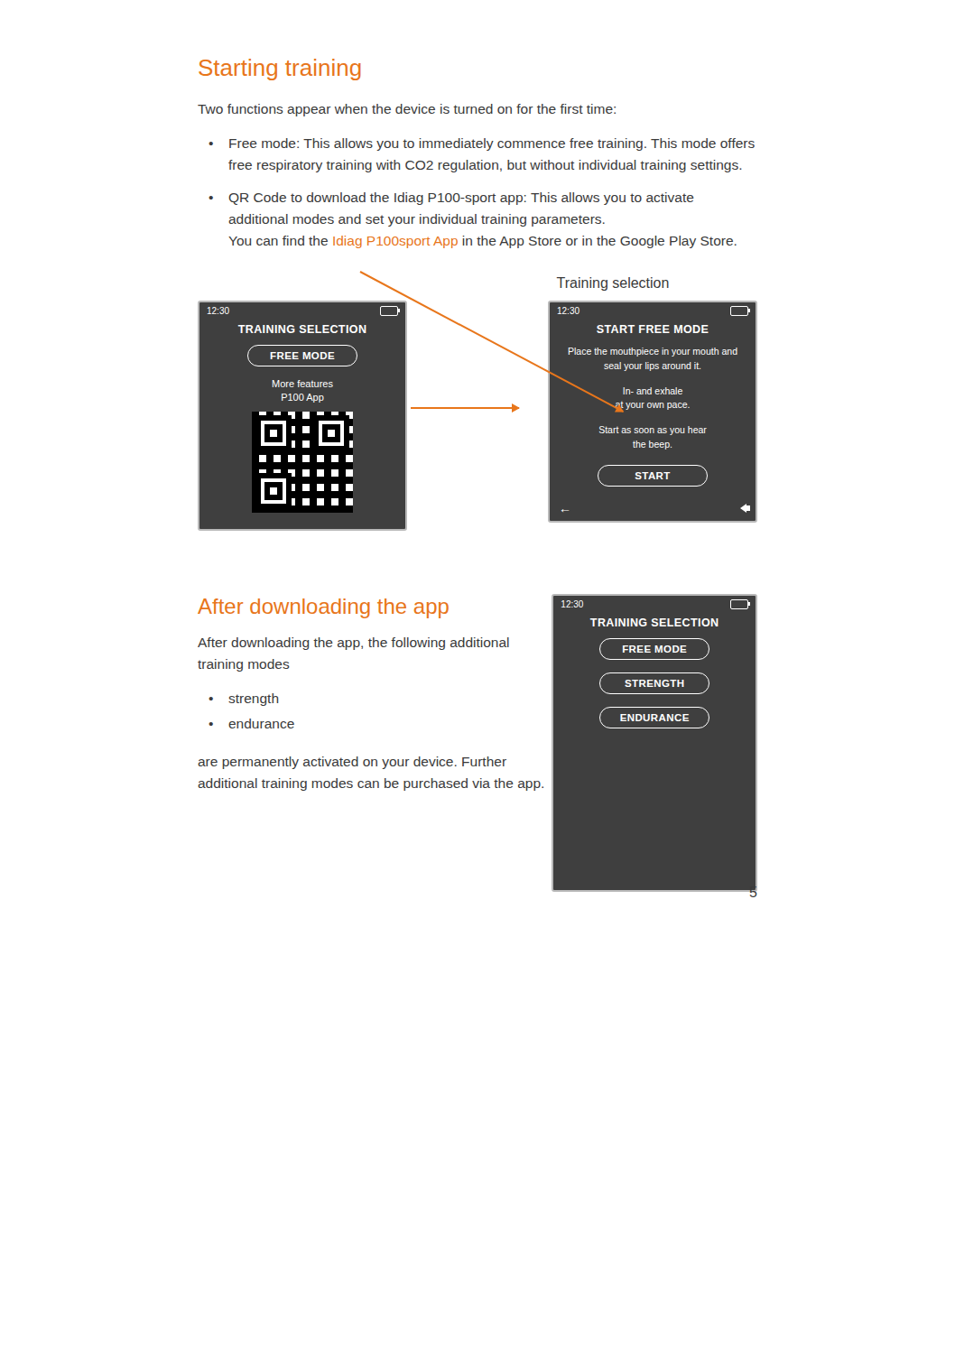Starting training
Two functions appear when the device is turned on for the first time:
Free mode: This allows you to immediately commence free training. This mode offers free respiratory training with CO2 regulation, but without individual training settings.
QR Code to download the Idiag P100-sport app: This allows you to activate additional modes and set your individual training parameters.
You can find the Idiag P100sport App in the App Store or in the Google Play Store.
Training selection
12:30
TRAINING SELECTION
FREE MODE
More features
P100 App
12:30
START FREE MODE
Place the mouthpiece in your mouth and seal your lips around it.
In- and exhale
at your own pace.
Start as soon as you hear
the beep.
START
←
After downloading the app
After downloading the app, the following additional training modes
strength
endurance
are permanently activated on your device. Further additional training modes can be purchased via the app.
12:30
TRAINING SELECTION
FREE MODE
STRENGTH
ENDURANCE
5